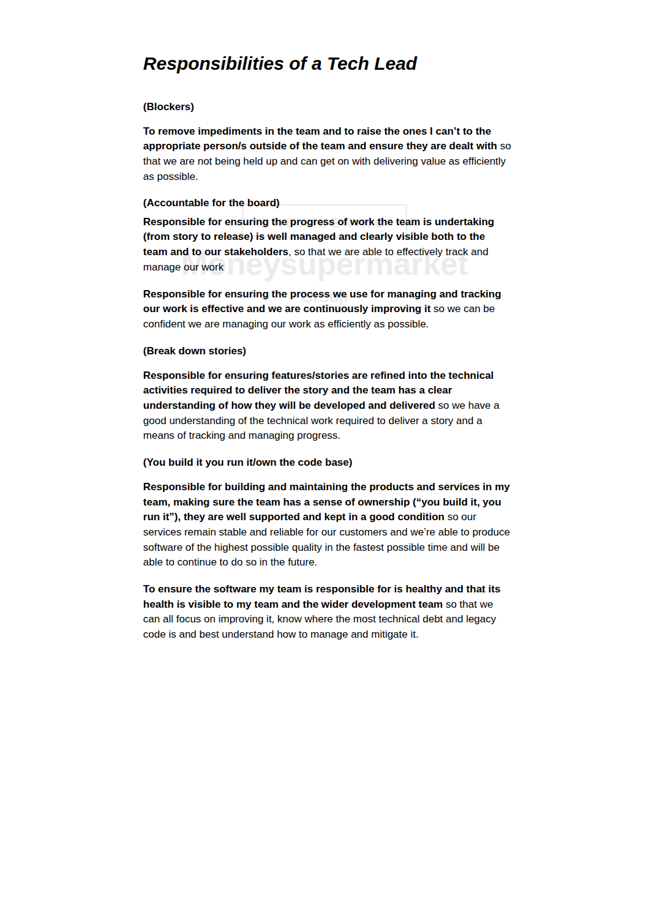ENGINEERING
Moneysupermarket
Group
Responsibilities of a Tech Lead
(Blockers)
To remove impediments in the team and to raise the ones I can’t to the appropriate person/s outside of the team and ensure they are dealt with so that we are not being held up and can get on with delivering value as efficiently as possible.
(Accountable for the board)
Responsible for ensuring the progress of work the team is undertaking (from story to release) is well managed and clearly visible both to the team and to our stakeholders, so that we are able to effectively track and manage our work
Responsible for ensuring the process we use for managing and tracking our work is effective and we are continuously improving it so we can be confident we are managing our work as efficiently as possible.
(Break down stories)
Responsible for ensuring features/stories are refined into the technical activities required to deliver the story and the team has a clear understanding of how they will be developed and delivered so we have a good understanding of the technical work required to deliver a story and a means of tracking and managing progress.
(You build it you run it/own the code base)
Responsible for building and maintaining the products and services in my team, making sure the team has a sense of ownership (“you build it, you run it”), they are well supported and kept in a good condition so our services remain stable and reliable for our customers and we’re able to produce software of the highest possible quality in the fastest possible time and will be able to continue to do so in the future.
To ensure the software my team is responsible for is healthy and that its health is visible to my team and the wider development team so that we can all focus on improving it, know where the most technical debt and legacy code is and best understand how to manage and mitigate it.